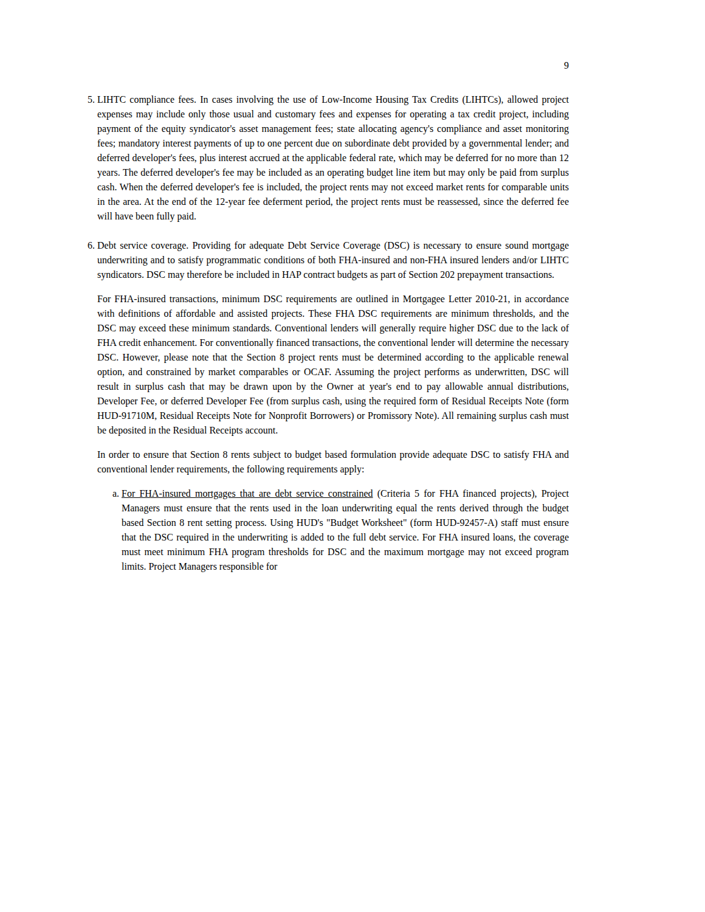9
LIHTC compliance fees. In cases involving the use of Low-Income Housing Tax Credits (LIHTCs), allowed project expenses may include only those usual and customary fees and expenses for operating a tax credit project, including payment of the equity syndicator's asset management fees; state allocating agency's compliance and asset monitoring fees; mandatory interest payments of up to one percent due on subordinate debt provided by a governmental lender; and deferred developer's fees, plus interest accrued at the applicable federal rate, which may be deferred for no more than 12 years. The deferred developer's fee may be included as an operating budget line item but may only be paid from surplus cash. When the deferred developer's fee is included, the project rents may not exceed market rents for comparable units in the area. At the end of the 12-year fee deferment period, the project rents must be reassessed, since the deferred fee will have been fully paid.
Debt service coverage. Providing for adequate Debt Service Coverage (DSC) is necessary to ensure sound mortgage underwriting and to satisfy programmatic conditions of both FHA-insured and non-FHA insured lenders and/or LIHTC syndicators. DSC may therefore be included in HAP contract budgets as part of Section 202 prepayment transactions.
For FHA-insured transactions, minimum DSC requirements are outlined in Mortgagee Letter 2010-21, in accordance with definitions of affordable and assisted projects. These FHA DSC requirements are minimum thresholds, and the DSC may exceed these minimum standards. Conventional lenders will generally require higher DSC due to the lack of FHA credit enhancement. For conventionally financed transactions, the conventional lender will determine the necessary DSC. However, please note that the Section 8 project rents must be determined according to the applicable renewal option, and constrained by market comparables or OCAF. Assuming the project performs as underwritten, DSC will result in surplus cash that may be drawn upon by the Owner at year's end to pay allowable annual distributions, Developer Fee, or deferred Developer Fee (from surplus cash, using the required form of Residual Receipts Note (form HUD-91710M, Residual Receipts Note for Nonprofit Borrowers) or Promissory Note). All remaining surplus cash must be deposited in the Residual Receipts account.
In order to ensure that Section 8 rents subject to budget based formulation provide adequate DSC to satisfy FHA and conventional lender requirements, the following requirements apply:
For FHA-insured mortgages that are debt service constrained (Criteria 5 for FHA financed projects), Project Managers must ensure that the rents used in the loan underwriting equal the rents derived through the budget based Section 8 rent setting process. Using HUD's "Budget Worksheet" (form HUD-92457-A) staff must ensure that the DSC required in the underwriting is added to the full debt service. For FHA insured loans, the coverage must meet minimum FHA program thresholds for DSC and the maximum mortgage may not exceed program limits. Project Managers responsible for